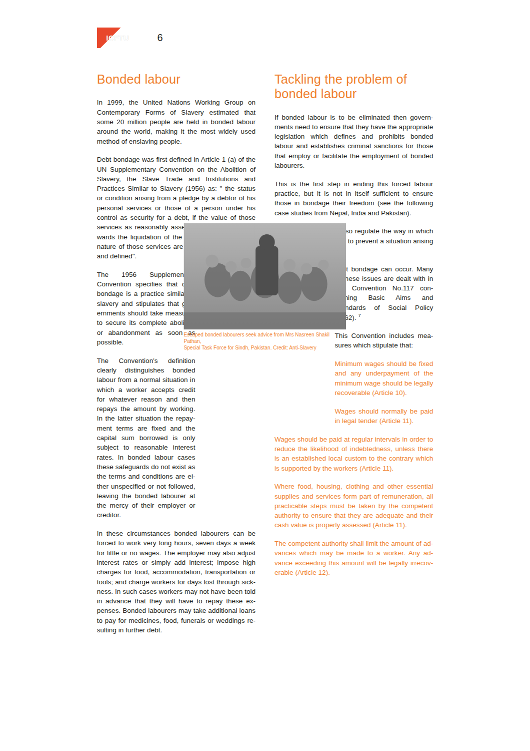ICFTU
6
Bonded labour
In 1999, the United Nations Working Group on Contemporary Forms of Slavery estimated that some 20 million people are held in bonded labour around the world, making it the most widely used method of enslaving people.
Debt bondage was first defined in Article 1 (a) of the UN Supplementary Convention on the Abolition of Slavery, the Slave Trade and Institutions and Practices Similar to Slavery (1956) as: " the status or condition arising from a pledge by a debtor of his personal services or those of a person under his control as security for a debt, if the value of those services as reasonably assessed is not applied towards the liquidation of the debt or the length and nature of those services are not respectively limited and defined".
The 1956 Supplementary Convention specifies that debt bondage is a practice similar to slavery and stipulates that governments should take measures to secure its complete abolition or abandonment as soon as possible.
The Convention's definition clearly distinguishes bonded labour from a normal situation in which a worker accepts credit for whatever reason and then repays the amount by working. In the latter situation the repayment terms are fixed and the capital sum borrowed is only subject to reasonable interest rates. In bonded labour cases these safeguards do not exist as the terms and conditions are either unspecified or not followed, leaving the bonded labourer at the mercy of their employer or creditor.
In these circumstances bonded labourers can be forced to work very long hours, seven days a week for little or no wages. The employer may also adjust interest rates or simply add interest; impose high charges for food, accommodation, transportation or tools; and charge workers for days lost through sickness. In such cases workers may not have been told in advance that they will have to repay these expenses. Bonded labourers may take additional loans to pay for medicines, food, funerals or weddings resulting in further debt.
Tackling the problem of
bonded labour
If bonded labour is to be eliminated then governments need to ensure that they have the appropriate legislation which defines and prohibits bonded labour and establishes criminal sanctions for those that employ or facilitate the employment of bonded labourers.
This is the first step in ending this forced labour practice, but it is not in itself sufficient to ensure those in bondage their freedom (see the following case studies from Nepal, India and Pakistan).
Governments should also regulate the way in which wages are paid in order to prevent a situation arising in which
debt bondage can occur. Many of these issues are dealt with in ILO Convention No.117 concerning Basic Aims and Standards of Social Policy (1962). 7
This Convention includes measures which stipulate that:
Minimum wages should be fixed and any underpayment of the minimum wage should be legally recoverable (Article 10).
Wages should normally be paid in legal tender (Article 11).
Wages should be paid at regular intervals in order to reduce the likelihood of indebtedness, unless there is an established local custom to the contrary which is supported by the workers (Article 11).
Where food, housing, clothing and other essential supplies and services form part of remuneration, all practicable steps must be taken by the competent authority to ensure that they are adequate and their cash value is properly assessed (Article 11).
The competent authority shall limit the amount of advances which may be made to a worker. Any advance exceeding this amount will be legally irrecoverable (Article 12).
Escaped bonded labourers seek advice from Mrs Nasreen Shakil Pathan,
Special Task Force for Sindh, Pakistan. Credit: Anti-Slavery